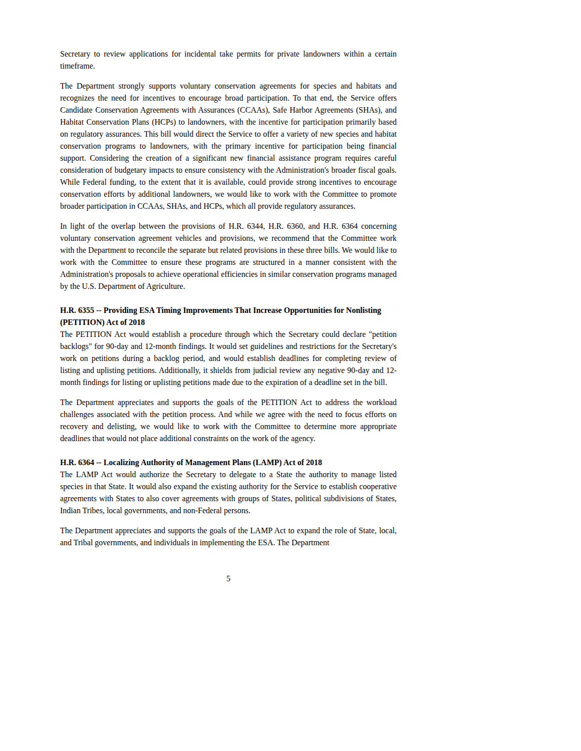Secretary to review applications for incidental take permits for private landowners within a certain timeframe.
The Department strongly supports voluntary conservation agreements for species and habitats and recognizes the need for incentives to encourage broad participation. To that end, the Service offers Candidate Conservation Agreements with Assurances (CCAAs), Safe Harbor Agreements (SHAs), and Habitat Conservation Plans (HCPs) to landowners, with the incentive for participation primarily based on regulatory assurances. This bill would direct the Service to offer a variety of new species and habitat conservation programs to landowners, with the primary incentive for participation being financial support. Considering the creation of a significant new financial assistance program requires careful consideration of budgetary impacts to ensure consistency with the Administration's broader fiscal goals. While Federal funding, to the extent that it is available, could provide strong incentives to encourage conservation efforts by additional landowners, we would like to work with the Committee to promote broader participation in CCAAs, SHAs, and HCPs, which all provide regulatory assurances.
In light of the overlap between the provisions of H.R. 6344, H.R. 6360, and H.R. 6364 concerning voluntary conservation agreement vehicles and provisions, we recommend that the Committee work with the Department to reconcile the separate but related provisions in these three bills. We would like to work with the Committee to ensure these programs are structured in a manner consistent with the Administration's proposals to achieve operational efficiencies in similar conservation programs managed by the U.S. Department of Agriculture.
H.R. 6355 -- Providing ESA Timing Improvements That Increase Opportunities for Nonlisting (PETITION) Act of 2018
The PETITION Act would establish a procedure through which the Secretary could declare "petition backlogs" for 90-day and 12-month findings. It would set guidelines and restrictions for the Secretary's work on petitions during a backlog period, and would establish deadlines for completing review of listing and uplisting petitions. Additionally, it shields from judicial review any negative 90-day and 12-month findings for listing or uplisting petitions made due to the expiration of a deadline set in the bill.
The Department appreciates and supports the goals of the PETITION Act to address the workload challenges associated with the petition process. And while we agree with the need to focus efforts on recovery and delisting, we would like to work with the Committee to determine more appropriate deadlines that would not place additional constraints on the work of the agency.
H.R. 6364 -- Localizing Authority of Management Plans (LAMP) Act of 2018
The LAMP Act would authorize the Secretary to delegate to a State the authority to manage listed species in that State. It would also expand the existing authority for the Service to establish cooperative agreements with States to also cover agreements with groups of States, political subdivisions of States, Indian Tribes, local governments, and non-Federal persons.
The Department appreciates and supports the goals of the LAMP Act to expand the role of State, local, and Tribal governments, and individuals in implementing the ESA. The Department
5